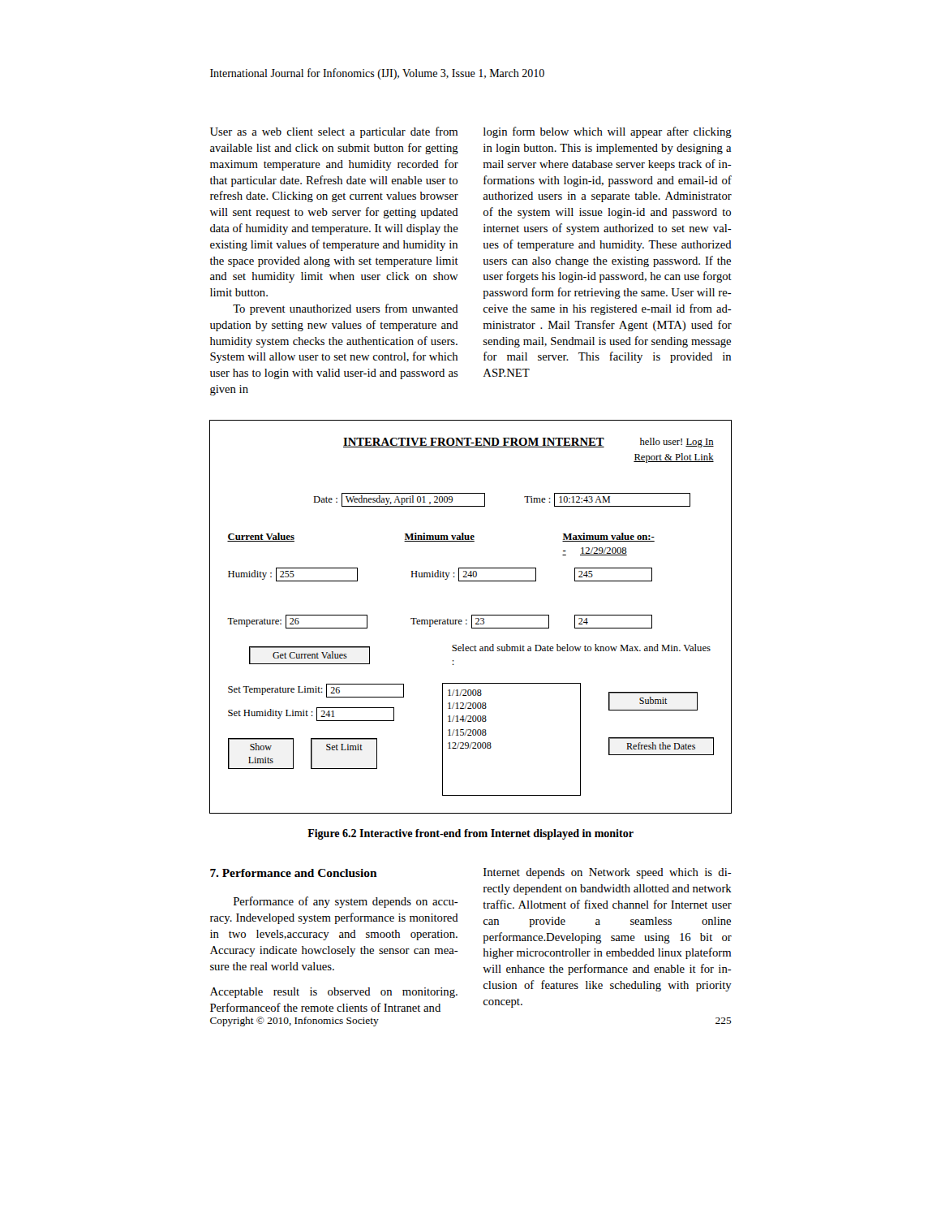International Journal for Infonomics (IJI), Volume 3, Issue 1, March 2010
User as a web client select a particular date from available list and click on submit button for getting maximum temperature and humidity recorded for that particular date. Refresh date will enable user to refresh date. Clicking on get current values browser will sent request to web server for getting updated data of humidity and temperature. It will display the existing limit values of temperature and humidity in the space provided along with set temperature limit and set humidity limit when user click on show limit button.
To prevent unauthorized users from unwanted updation by setting new values of temperature and humidity system checks the authentication of users. System will allow user to set new control, for which user has to login with valid user-id and password as given in
login form below which will appear after clicking in login button. This is implemented by designing a mail server where database server keeps track of informations with login-id, password and email-id of authorized users in a separate table. Administrator of the system will issue login-id and password to internet users of system authorized to set new values of temperature and humidity. These authorized users can also change the existing password. If the user forgets his login-id password, he can use forgot password form for retrieving the same. User will receive the same in his registered e-mail id from administrator . Mail Transfer Agent (MTA) used for sending mail, Sendmail is used for sending message for mail server. This facility is provided in ASP.NET
INTERACTIVE FRONT-END FROM INTERNET
hello user! Log In
Report & Plot Link
Date : Wednesday, April 01 , 2009
Time : 10:12:43 AM
Current Values
Minimum value
Maximum value on:--12/29/2008
Humidity : 255
Humidity : 240
245
Temperature: 26
Temperature : 23
24
Get Current Values
Select and submit a Date below to know Max. and Min. Values :
Set Temperature Limit: 26
Set Humidity Limit : 241
Show Limits Set Limit
1/1/2008
1/12/2008
1/14/2008
1/15/2008
12/29/2008
Submit Refresh the Dates
Figure 6.2 Interactive front-end from Internet displayed in monitor
7. Performance and Conclusion
Performance of any system depends on accuracy. Indeveloped system performance is monitored in two levels,accuracy and smooth operation. Accuracy indicate howclosely the sensor can measure the real world values.
Acceptable result is observed on monitoring. Performanceof the remote clients of Intranet and
Internet depends on Network speed which is directly dependent on bandwidth allotted and network traffic. Allotment of fixed channel for Internet user can provide a seamless online performance.Developing same using 16 bit or higher microcontroller in embedded linux plateform will enhance the performance and enable it for inclusion of features like scheduling with priority concept.
Copyright © 2010, Infonomics Society
225